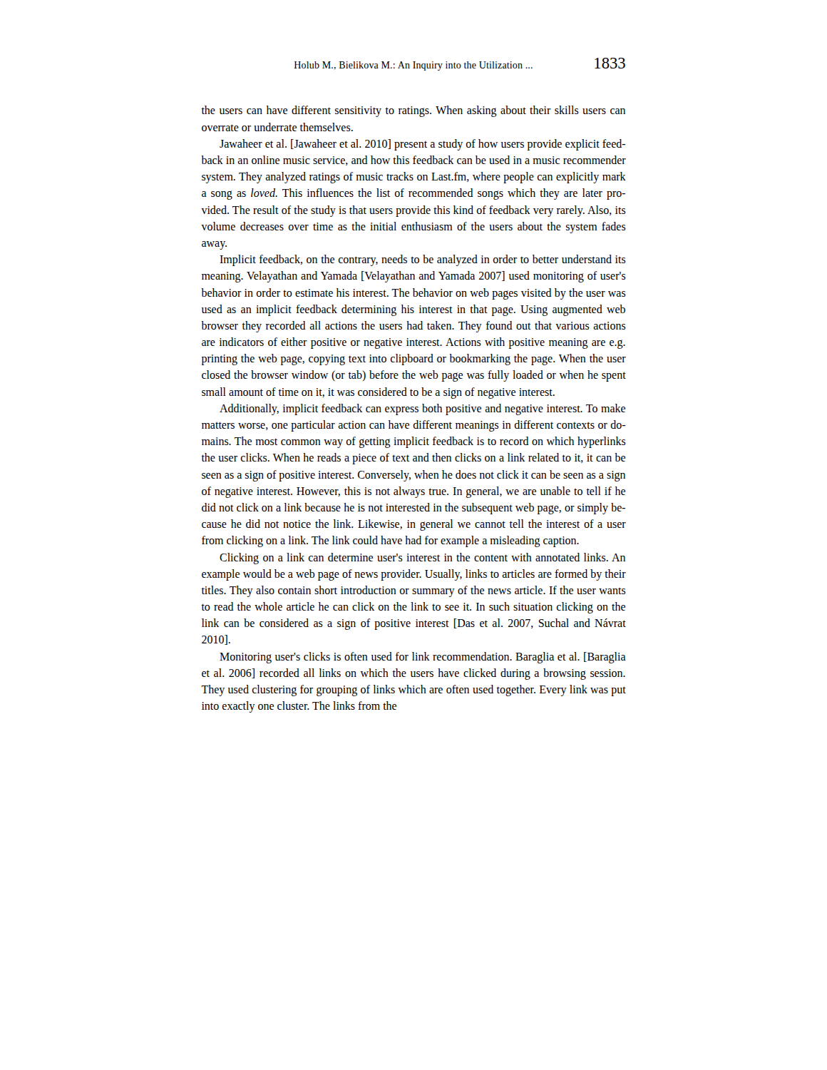Holub M., Bielikova M.: An Inquiry into the Utilization ... 1833
the users can have different sensitivity to ratings. When asking about their skills users can overrate or underrate themselves.
Jawaheer et al. [Jawaheer et al. 2010] present a study of how users provide explicit feedback in an online music service, and how this feedback can be used in a music recommender system. They analyzed ratings of music tracks on Last.fm, where people can explicitly mark a song as loved. This influences the list of recommended songs which they are later provided. The result of the study is that users provide this kind of feedback very rarely. Also, its volume decreases over time as the initial enthusiasm of the users about the system fades away.
Implicit feedback, on the contrary, needs to be analyzed in order to better understand its meaning. Velayathan and Yamada [Velayathan and Yamada 2007] used monitoring of user's behavior in order to estimate his interest. The behavior on web pages visited by the user was used as an implicit feedback determining his interest in that page. Using augmented web browser they recorded all actions the users had taken. They found out that various actions are indicators of either positive or negative interest. Actions with positive meaning are e.g. printing the web page, copying text into clipboard or bookmarking the page. When the user closed the browser window (or tab) before the web page was fully loaded or when he spent small amount of time on it, it was considered to be a sign of negative interest.
Additionally, implicit feedback can express both positive and negative interest. To make matters worse, one particular action can have different meanings in different contexts or domains. The most common way of getting implicit feedback is to record on which hyperlinks the user clicks. When he reads a piece of text and then clicks on a link related to it, it can be seen as a sign of positive interest. Conversely, when he does not click it can be seen as a sign of negative interest. However, this is not always true. In general, we are unable to tell if he did not click on a link because he is not interested in the subsequent web page, or simply because he did not notice the link. Likewise, in general we cannot tell the interest of a user from clicking on a link. The link could have had for example a misleading caption.
Clicking on a link can determine user's interest in the content with annotated links. An example would be a web page of news provider. Usually, links to articles are formed by their titles. They also contain short introduction or summary of the news article. If the user wants to read the whole article he can click on the link to see it. In such situation clicking on the link can be considered as a sign of positive interest [Das et al. 2007, Suchal and Návrat 2010].
Monitoring user's clicks is often used for link recommendation. Baraglia et al. [Baraglia et al. 2006] recorded all links on which the users have clicked during a browsing session. They used clustering for grouping of links which are often used together. Every link was put into exactly one cluster. The links from the